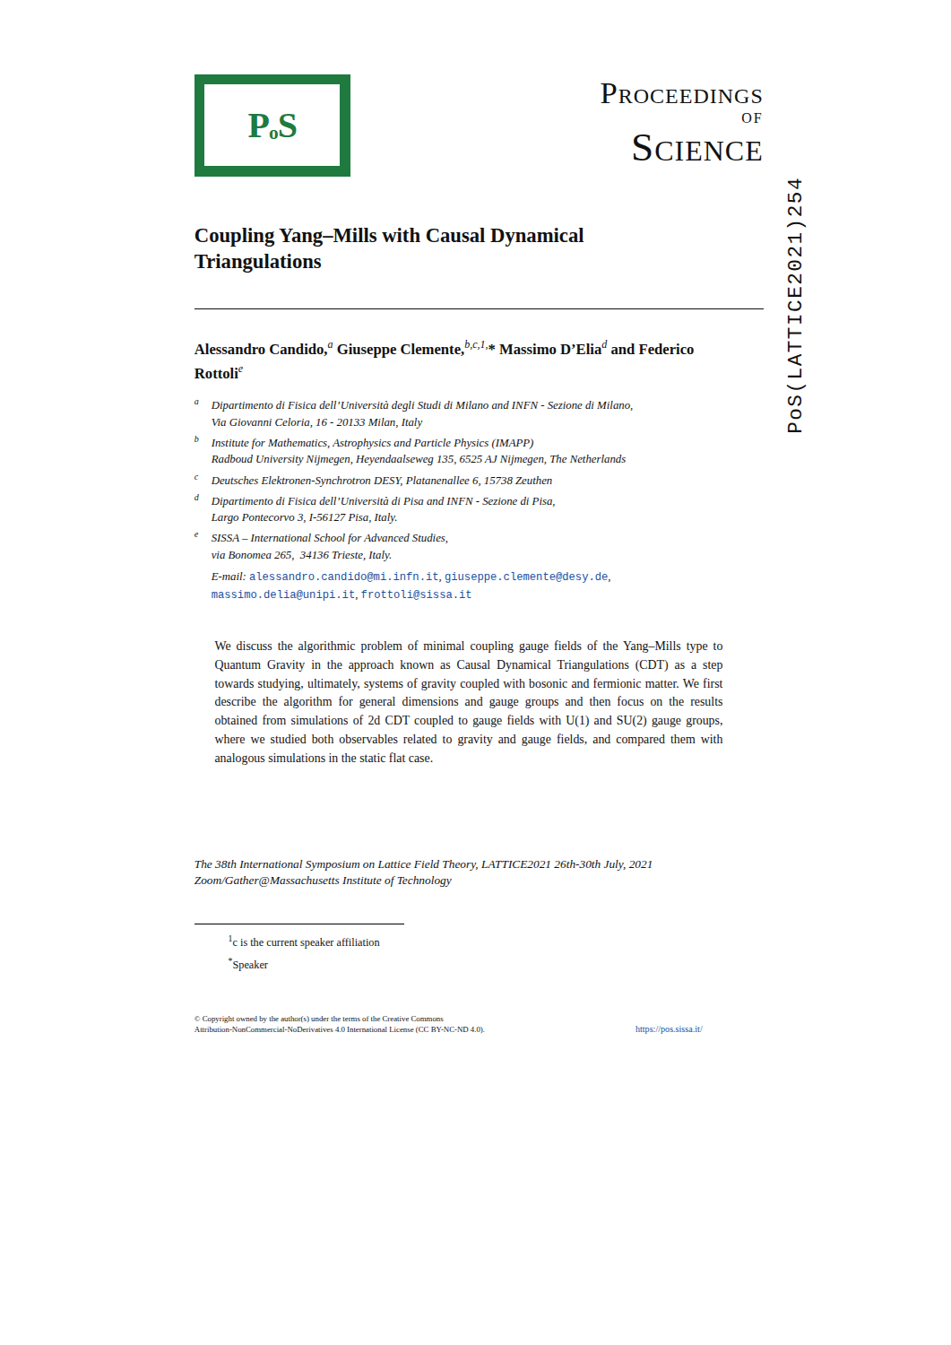PoS(LATTICE2021)254
PoS
Proceedings OF Science
Coupling Yang–Mills with Causal Dynamical
Triangulations
Alessandro Candido,a Giuseppe Clemente,b,c,1,* Massimo D’Eliad and Federico Rottolie
a Dipartimento di Fisica dell’Università degli Studi di Milano and INFN - Sezione di Milano,
Via Giovanni Celoria, 16 - 20133 Milan, Italy
b Institute for Mathematics, Astrophysics and Particle Physics (IMAPP)
Radboud University Nijmegen, Heyendaalseweg 135, 6525 AJ Nijmegen, The Netherlands
c Deutsches Elektronen-Synchrotron DESY, Platanenallee 6, 15738 Zeuthen
d Dipartimento di Fisica dell’Università di Pisa and INFN - Sezione di Pisa,
Largo Pontecorvo 3, I-56127 Pisa, Italy.
e SISSA – International School for Advanced Studies,
via Bonomea 265, 34136 Trieste, Italy.
E-mail: alessandro.candido@mi.infn.it, giuseppe.clemente@desy.de,
massimo.delia@unipi.it, frottoli@sissa.it
We discuss the algorithmic problem of minimal coupling gauge fields of the Yang–Mills type to Quantum Gravity in the approach known as Causal Dynamical Triangulations (CDT) as a step towards studying, ultimately, systems of gravity coupled with bosonic and fermionic matter. We first describe the algorithm for general dimensions and gauge groups and then focus on the results obtained from simulations of 2d CDT coupled to gauge fields with U(1) and SU(2) gauge groups, where we studied both observables related to gravity and gauge fields, and compared them with analogous simulations in the static flat case.
The 38th International Symposium on Lattice Field Theory, LATTICE2021 26th-30th July, 2021
Zoom/Gather@Massachusetts Institute of Technology
1c is the current speaker affiliation
*Speaker
© Copyright owned by the author(s) under the terms of the Creative Commons
Attribution-NonCommercial-NoDerivatives 4.0 International License (CC BY-NC-ND 4.0).
https://pos.sissa.it/